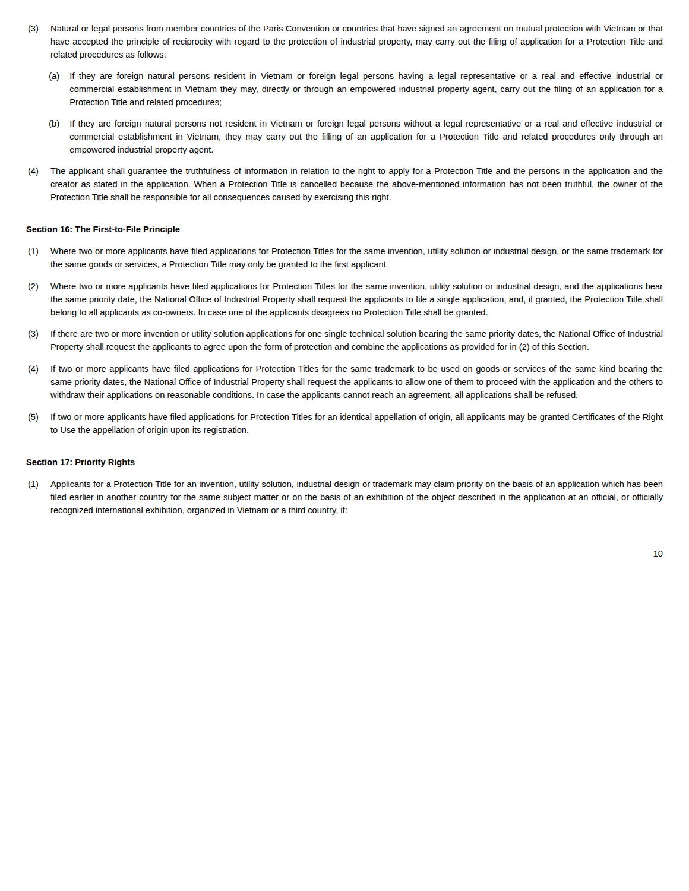(3)
Natural or legal persons from member countries of the Paris Convention or countries that have signed an agreement on mutual protection with Vietnam or that have accepted the principle of reciprocity with regard to the protection of industrial property, may carry out the filing of application for a Protection Title and related procedures as follows:
(a)
If they are foreign natural persons resident in Vietnam or foreign legal persons having a legal representative or a real and effective industrial or commercial establishment in Vietnam they may, directly or through an empowered industrial property agent, carry out the filing of an application for a Protection Title and related procedures;
(b)
If they are foreign natural persons not resident in Vietnam or foreign legal persons without a legal representative or a real and effective industrial or commercial establishment in Vietnam, they may carry out the filling of an application for a Protection Title and related procedures only through an empowered industrial property agent.
(4)
The applicant shall guarantee the truthfulness of information in relation to the right to apply for a Protection Title and the persons in the application and the creator as stated in the application. When a Protection Title is cancelled because the above-mentioned information has not been truthful, the owner of the Protection Title shall be responsible for all consequences caused by exercising this right.
Section 16: The First-to-File Principle
(1)
Where two or more applicants have filed applications for Protection Titles for the same invention, utility solution or industrial design, or the same trademark for the same goods or services, a Protection Title may only be granted to the first applicant.
(2)
Where two or more applicants have filed applications for Protection Titles for the same invention, utility solution or industrial design, and the applications bear the same priority date, the National Office of Industrial Property shall request the applicants to file a single application, and, if granted, the Protection Title shall belong to all applicants as co-owners. In case one of the applicants disagrees no Protection Title shall be granted.
(3)
If there are two or more invention or utility solution applications for one single technical solution bearing the same priority dates, the National Office of Industrial Property shall request the applicants to agree upon the form of protection and combine the applications as provided for in (2) of this Section.
(4)
If two or more applicants have filed applications for Protection Titles for the same trademark to be used on goods or services of the same kind bearing the same priority dates, the National Office of Industrial Property shall request the applicants to allow one of them to proceed with the application and the others to withdraw their applications on reasonable conditions. In case the applicants cannot reach an agreement, all applications shall be refused.
(5)
If two or more applicants have filed applications for Protection Titles for an identical appellation of origin, all applicants may be granted Certificates of the Right to Use the appellation of origin upon its registration.
Section 17: Priority Rights
(1)
Applicants for a Protection Title for an invention, utility solution, industrial design or trademark may claim priority on the basis of an application which has been filed earlier in another country for the same subject matter or on the basis of an exhibition of the object described in the application at an official, or officially recognized international exhibition, organized in Vietnam or a third country, if:
10